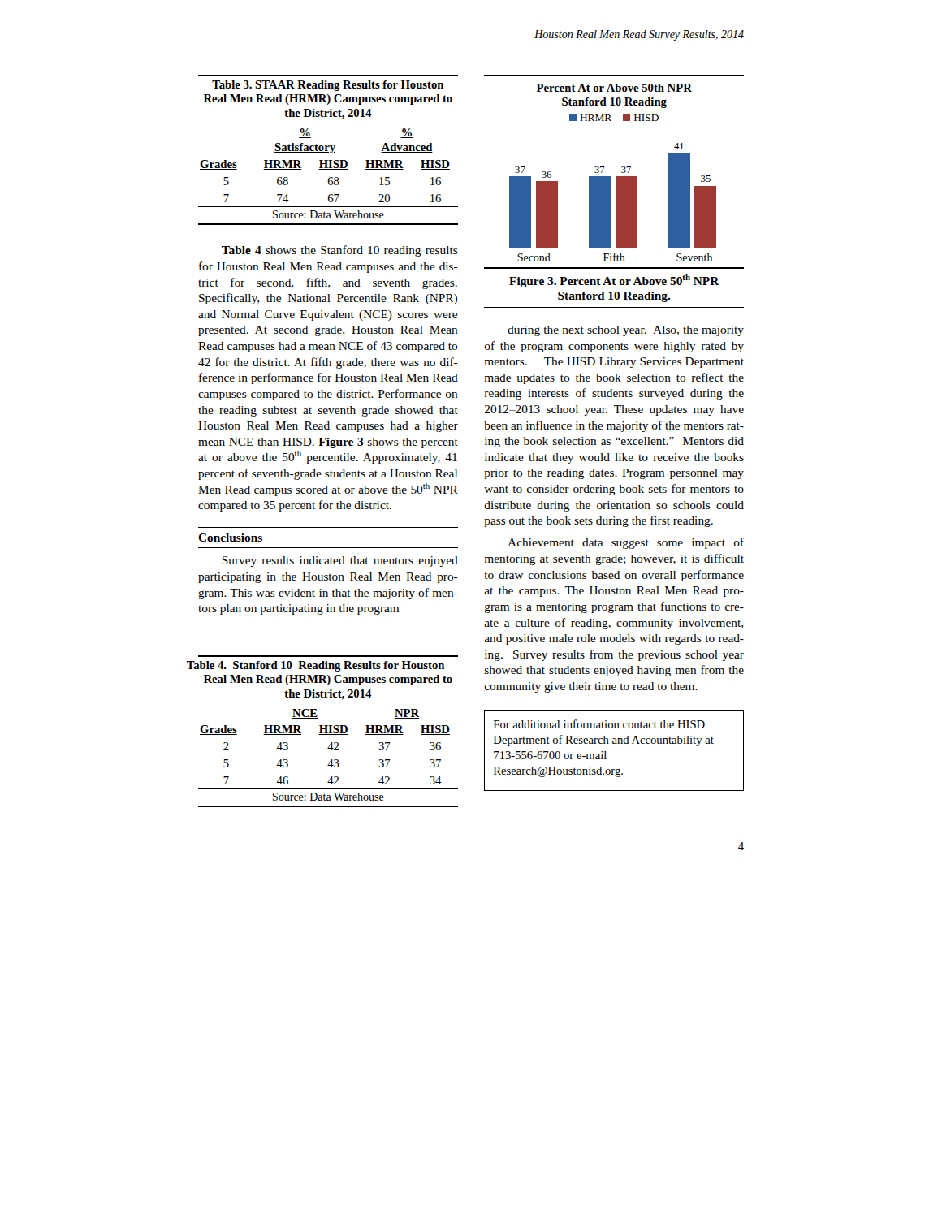Houston Real Men Read Survey Results, 2014
Table 3. STAAR Reading Results for Houston Real Men Read (HRMR) Campuses compared to the District, 2014
| | % Satisfactory | % Advanced |
| Grades | HRMR | HISD | HRMR | HISD |
| 5 | 68 | 68 | 15 | 16 |
| 7 | 74 | 67 | 20 | 16 |
| Source: Data Warehouse |
Table 4 shows the Stanford 10 reading results for Houston Real Men Read campuses and the district for second, fifth, and seventh grades. Specifically, the National Percentile Rank (NPR) and Normal Curve Equivalent (NCE) scores were presented. At second grade, Houston Real Mean Read campuses had a mean NCE of 43 compared to 42 for the district. At fifth grade, there was no difference in performance for Houston Real Men Read campuses compared to the district. Performance on the reading subtest at seventh grade showed that Houston Real Men Read campuses had a higher mean NCE than HISD. Figure 3 shows the percent at or above the 50th percentile. Approximately, 41 percent of seventh-grade students at a Houston Real Men Read campus scored at or above the 50th NPR compared to 35 percent for the district.
Conclusions
Survey results indicated that mentors enjoyed participating in the Houston Real Men Read program. This was evident in that the majority of mentors plan on participating in the program
Table 4. Stanford 10 Reading Results for Houston Real Men Read (HRMR) Campuses compared to the District, 2014
| | NCE | NPR |
| Grades | HRMR | HISD | HRMR | HISD |
| 2 | 43 | 42 | 37 | 36 |
| 5 | 43 | 43 | 37 | 37 |
| 7 | 46 | 42 | 42 | 34 |
| Source: Data Warehouse |
Percent At or Above 50th NPR
Stanford 10 Reading
HRMR HISD
37
36
37
37
41
35
Second
Fifth
Seventh
Figure 3. Percent At or Above 50th NPR
Stanford 10 Reading.
during the next school year. Also, the majority of the program components were highly rated by mentors. The HISD Library Services Department made updates to the book selection to reflect the reading interests of students surveyed during the 2012–2013 school year. These updates may have been an influence in the majority of the mentors rating the book selection as “excellent.” Mentors did indicate that they would like to receive the books prior to the reading dates. Program personnel may want to consider ordering book sets for mentors to distribute during the orientation so schools could pass out the book sets during the first reading.
Achievement data suggest some impact of mentoring at seventh grade; however, it is difficult to draw conclusions based on overall performance at the campus. The Houston Real Men Read program is a mentoring program that functions to create a culture of reading, community involvement, and positive male role models with regards to reading. Survey results from the previous school year showed that students enjoyed having men from the community give their time to read to them.
For additional information contact the HISD Department of Research and Accountability at 713-556-6700 or e-mail Research@Houstonisd.org.
4